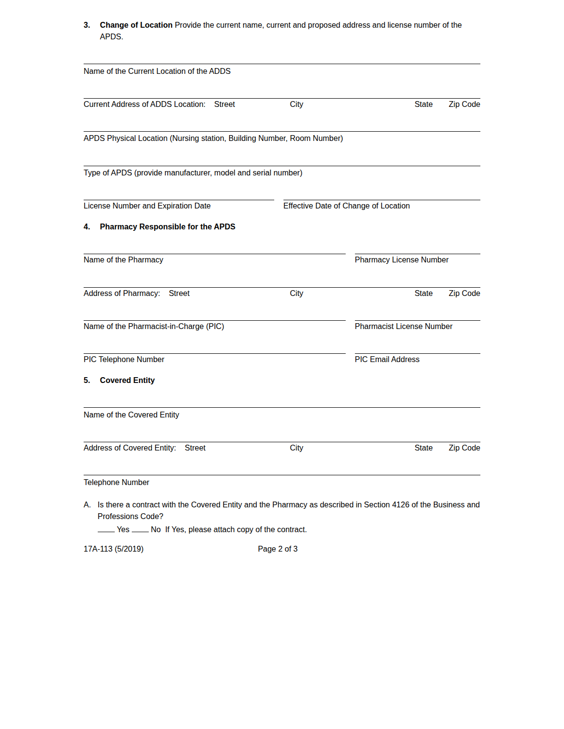3. Change of Location Provide the current name, current and proposed address and license number of the APDS.
Name of the Current Location of the ADDS
Current Address of ADDS Location: Street City State Zip Code
APDS Physical Location (Nursing station, Building Number, Room Number)
Type of APDS (provide manufacturer, model and serial number)
License Number and Expiration Date Effective Date of Change of Location
4. Pharmacy Responsible for the APDS
Name of the Pharmacy Pharmacy License Number
Address of Pharmacy: Street City State Zip Code
Name of the Pharmacist-in-Charge (PIC) Pharmacist License Number
PIC Telephone Number PIC Email Address
5. Covered Entity
Name of the Covered Entity
Address of Covered Entity: Street City State Zip Code
Telephone Number
A. Is there a contract with the Covered Entity and the Pharmacy as described in Section 4126 of the Business and Professions Code?
Yes No If Yes, please attach copy of the contract.
17A-113 (5/2019)
Page 2 of 3